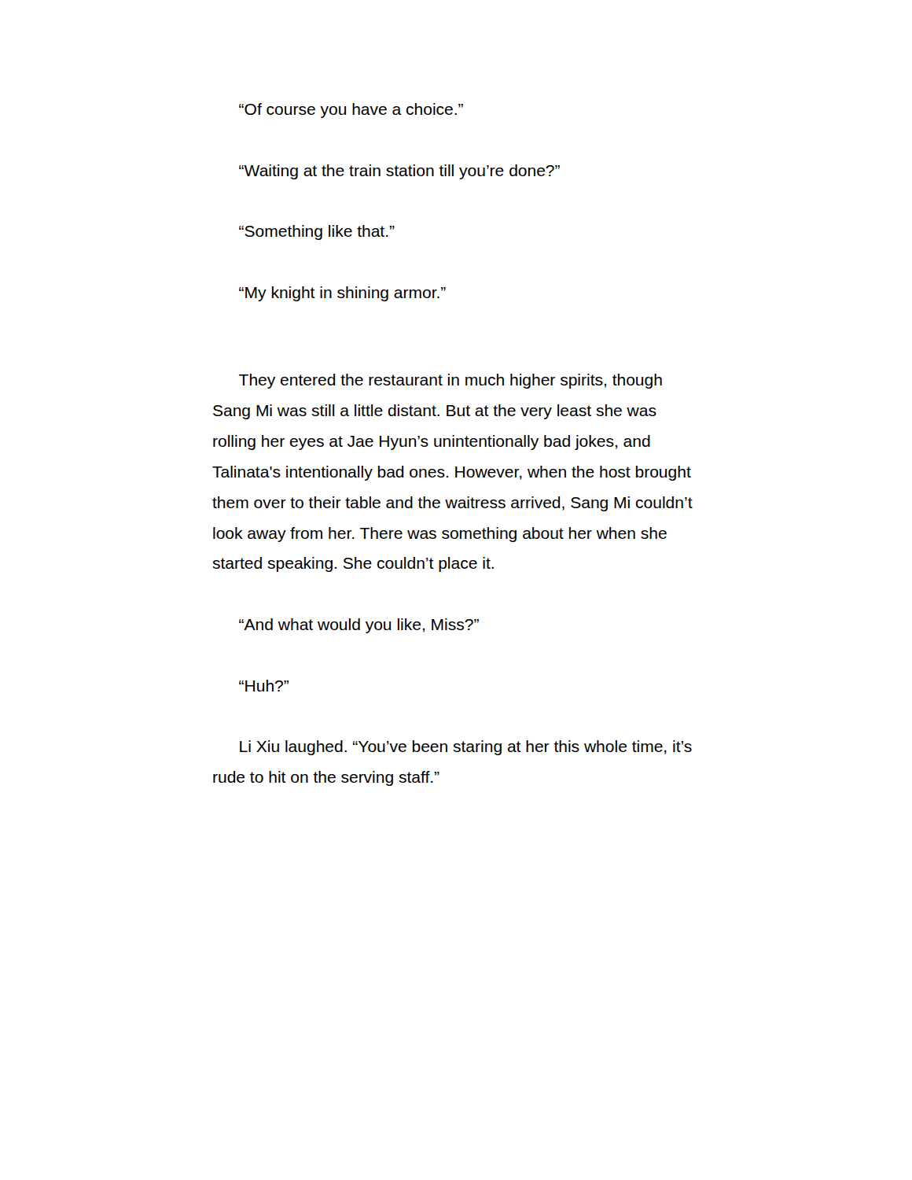“Of course you have a choice.”
“Waiting at the train station till you’re done?”
“Something like that.”
“My knight in shining armor.”
They entered the restaurant in much higher spirits, though Sang Mi was still a little distant. But at the very least she was rolling her eyes at Jae Hyun’s unintentionally bad jokes, and Talinata's intentionally bad ones. However, when the host brought them over to their table and the waitress arrived, Sang Mi couldn’t look away from her. There was something about her when she started speaking. She couldn’t place it.
“And what would you like, Miss?”
“Huh?”
Li Xiu laughed. “You’ve been staring at her this whole time, it’s rude to hit on the serving staff.”